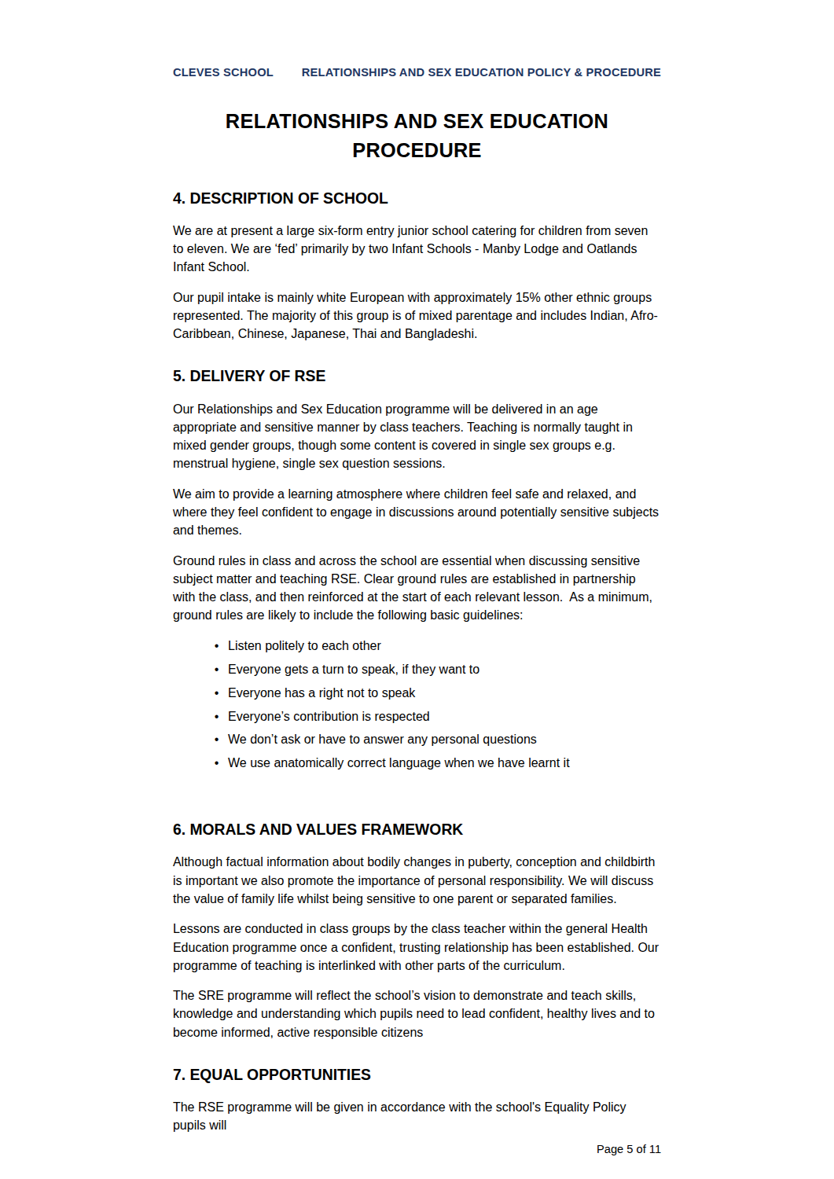CLEVES SCHOOL RELATIONSHIPS AND SEX EDUCATION POLICY & PROCEDURE
RELATIONSHIPS AND SEX EDUCATION PROCEDURE
4. DESCRIPTION OF SCHOOL
We are at present a large six-form entry junior school catering for children from seven to eleven. We are ‘fed’ primarily by two Infant Schools - Manby Lodge and Oatlands Infant School.
Our pupil intake is mainly white European with approximately 15% other ethnic groups represented. The majority of this group is of mixed parentage and includes Indian, Afro-Caribbean, Chinese, Japanese, Thai and Bangladeshi.
5. DELIVERY OF RSE
Our Relationships and Sex Education programme will be delivered in an age appropriate and sensitive manner by class teachers. Teaching is normally taught in mixed gender groups, though some content is covered in single sex groups e.g. menstrual hygiene, single sex question sessions.
We aim to provide a learning atmosphere where children feel safe and relaxed, and where they feel confident to engage in discussions around potentially sensitive subjects and themes.
Ground rules in class and across the school are essential when discussing sensitive subject matter and teaching RSE. Clear ground rules are established in partnership with the class, and then reinforced at the start of each relevant lesson. As a minimum, ground rules are likely to include the following basic guidelines:
Listen politely to each other
Everyone gets a turn to speak, if they want to
Everyone has a right not to speak
Everyone’s contribution is respected
We don’t ask or have to answer any personal questions
We use anatomically correct language when we have learnt it
6. MORALS AND VALUES FRAMEWORK
Although factual information about bodily changes in puberty, conception and childbirth is important we also promote the importance of personal responsibility. We will discuss the value of family life whilst being sensitive to one parent or separated families.
Lessons are conducted in class groups by the class teacher within the general Health Education programme once a confident, trusting relationship has been established. Our programme of teaching is interlinked with other parts of the curriculum.
The SRE programme will reflect the school’s vision to demonstrate and teach skills, knowledge and understanding which pupils need to lead confident, healthy lives and to become informed, active responsible citizens
7. EQUAL OPPORTUNITIES
The RSE programme will be given in accordance with the school's Equality Policy pupils will
Page 5 of 11